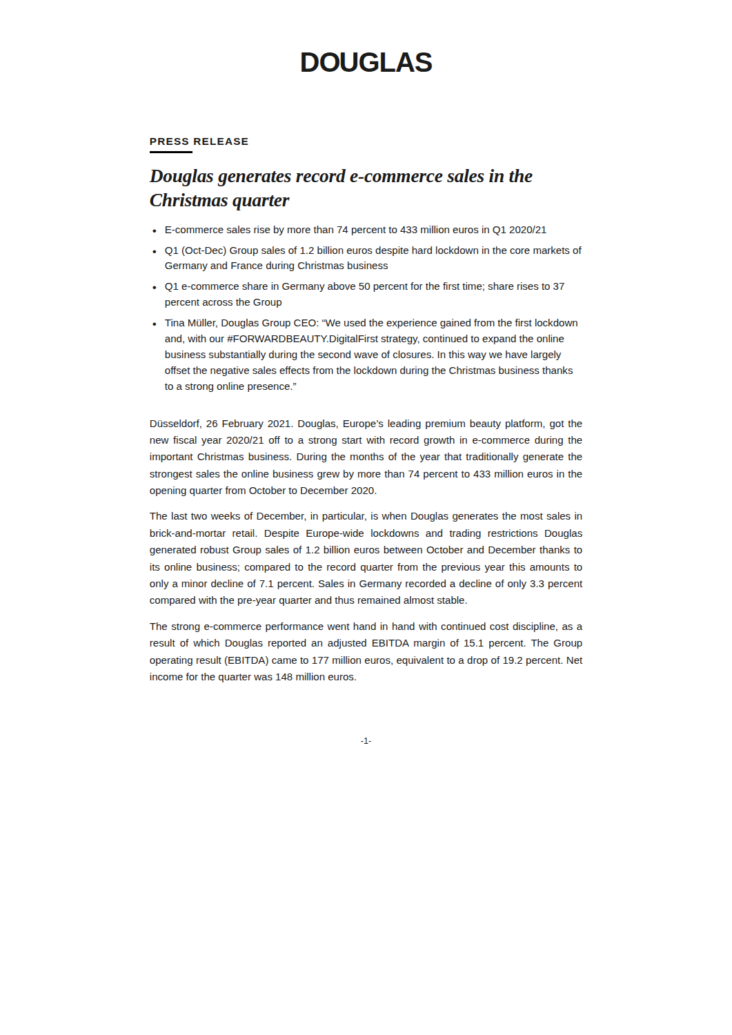DOUGLAS
PRESS RELEASE
Douglas generates record e-commerce sales in the Christmas quarter
E-commerce sales rise by more than 74 percent to 433 million euros in Q1 2020/21
Q1 (Oct-Dec) Group sales of 1.2 billion euros despite hard lockdown in the core markets of Germany and France during Christmas business
Q1 e-commerce share in Germany above 50 percent for the first time; share rises to 37 percent across the Group
Tina Müller, Douglas Group CEO: “We used the experience gained from the first lockdown and, with our #FORWARDBEAUTY.DigitalFirst strategy, continued to expand the online business substantially during the second wave of closures. In this way we have largely offset the negative sales effects from the lockdown during the Christmas business thanks to a strong online presence.”
Düsseldorf, 26 February 2021. Douglas, Europe’s leading premium beauty platform, got the new fiscal year 2020/21 off to a strong start with record growth in e-commerce during the important Christmas business. During the months of the year that traditionally generate the strongest sales the online business grew by more than 74 percent to 433 million euros in the opening quarter from October to December 2020.
The last two weeks of December, in particular, is when Douglas generates the most sales in brick-and-mortar retail. Despite Europe-wide lockdowns and trading restrictions Douglas generated robust Group sales of 1.2 billion euros between October and December thanks to its online business; compared to the record quarter from the previous year this amounts to only a minor decline of 7.1 percent. Sales in Germany recorded a decline of only 3.3 percent compared with the pre-year quarter and thus remained almost stable.
The strong e-commerce performance went hand in hand with continued cost discipline, as a result of which Douglas reported an adjusted EBITDA margin of 15.1 percent. The Group operating result (EBITDA) came to 177 million euros, equivalent to a drop of 19.2 percent. Net income for the quarter was 148 million euros.
-1-